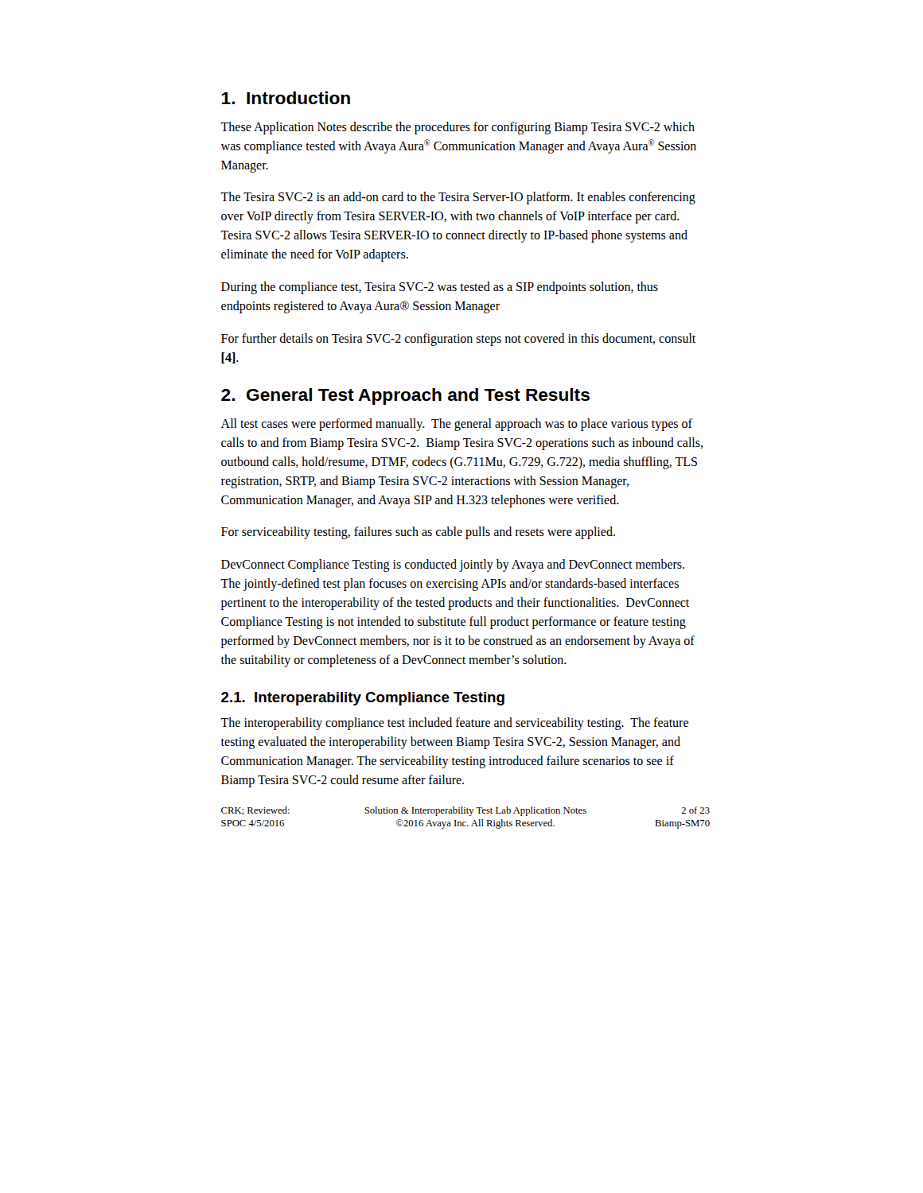1. Introduction
These Application Notes describe the procedures for configuring Biamp Tesira SVC-2 which was compliance tested with Avaya Aura® Communication Manager and Avaya Aura® Session Manager.
The Tesira SVC-2 is an add-on card to the Tesira Server-IO platform. It enables conferencing over VoIP directly from Tesira SERVER-IO, with two channels of VoIP interface per card. Tesira SVC-2 allows Tesira SERVER-IO to connect directly to IP-based phone systems and eliminate the need for VoIP adapters.
During the compliance test, Tesira SVC-2 was tested as a SIP endpoints solution, thus endpoints registered to Avaya Aura® Session Manager
For further details on Tesira SVC-2 configuration steps not covered in this document, consult [4].
2. General Test Approach and Test Results
All test cases were performed manually. The general approach was to place various types of calls to and from Biamp Tesira SVC-2. Biamp Tesira SVC-2 operations such as inbound calls, outbound calls, hold/resume, DTMF, codecs (G.711Mu, G.729, G.722), media shuffling, TLS registration, SRTP, and Biamp Tesira SVC-2 interactions with Session Manager, Communication Manager, and Avaya SIP and H.323 telephones were verified.
For serviceability testing, failures such as cable pulls and resets were applied.
DevConnect Compliance Testing is conducted jointly by Avaya and DevConnect members. The jointly-defined test plan focuses on exercising APIs and/or standards-based interfaces pertinent to the interoperability of the tested products and their functionalities. DevConnect Compliance Testing is not intended to substitute full product performance or feature testing performed by DevConnect members, nor is it to be construed as an endorsement by Avaya of the suitability or completeness of a DevConnect member’s solution.
2.1. Interoperability Compliance Testing
The interoperability compliance test included feature and serviceability testing. The feature testing evaluated the interoperability between Biamp Tesira SVC-2, Session Manager, and Communication Manager. The serviceability testing introduced failure scenarios to see if Biamp Tesira SVC-2 could resume after failure.
| CRK; Reviewed: | Solution & Interoperability Test Lab Application Notes | 2 of 23 |
| SPOC 4/5/2016 | ©2016 Avaya Inc. All Rights Reserved. | Biamp-SM70 |